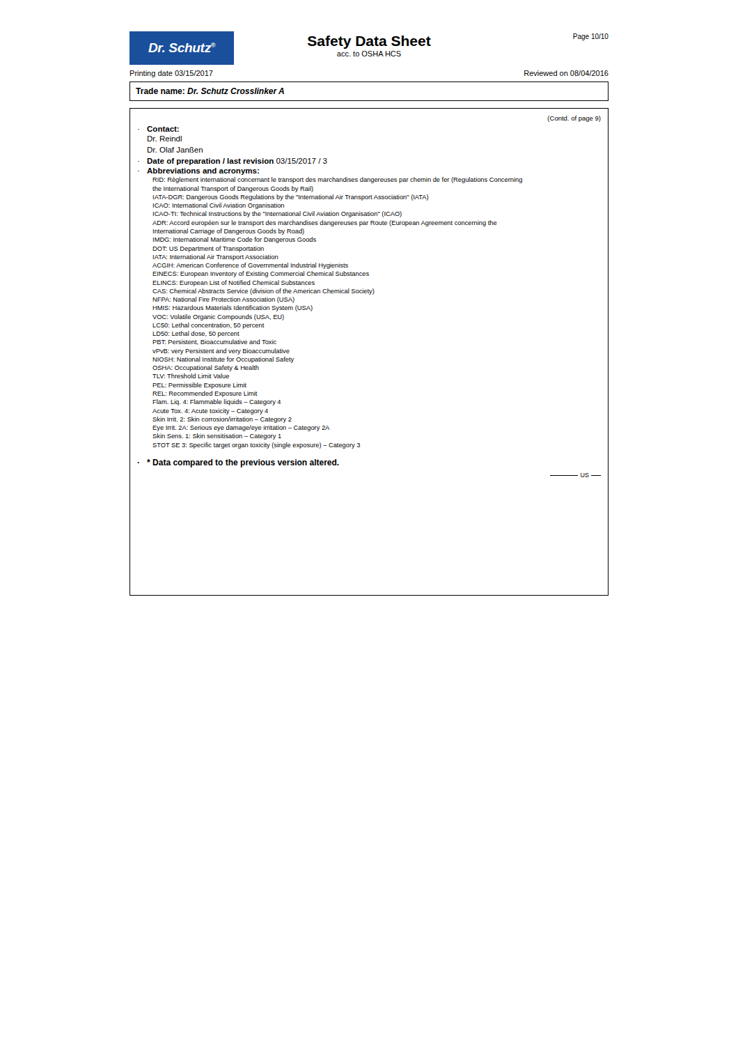Dr. Schutz®
Safety Data Sheet
acc. to OSHA HCS
Page 10/10
Printing date 03/15/2017
Reviewed on 08/04/2016
Trade name: Dr. Schutz Crosslinker A
(Contd. of page 9)
·Contact:
Dr. Reindl
Dr. Olaf Janßen
·Date of preparation / last revision 03/15/2017 / 3
·Abbreviations and acronyms:
RID: Règlement international concernant le transport des marchandises dangereuses par chemin de fer (Regulations Concerning
the International Transport of Dangerous Goods by Rail)
IATA-DGR: Dangerous Goods Regulations by the "International Air Transport Association" (IATA)
ICAO: International Civil Aviation Organisation
ICAO-TI: Technical Instructions by the "International Civil Aviation Organisation" (ICAO)
ADR: Accord européen sur le transport des marchandises dangereuses par Route (European Agreement concerning the
International Carriage of Dangerous Goods by Road)
IMDG: International Maritime Code for Dangerous Goods
DOT: US Department of Transportation
IATA: International Air Transport Association
ACGIH: American Conference of Governmental Industrial Hygienists
EINECS: European Inventory of Existing Commercial Chemical Substances
ELINCS: European List of Notified Chemical Substances
CAS: Chemical Abstracts Service (division of the American Chemical Society)
NFPA: National Fire Protection Association (USA)
HMIS: Hazardous Materials Identification System (USA)
VOC: Volatile Organic Compounds (USA, EU)
LC50: Lethal concentration, 50 percent
LD50: Lethal dose, 50 percent
PBT: Persistent, Bioaccumulative and Toxic
vPvB: very Persistent and very Bioaccumulative
NIOSH: National Institute for Occupational Safety
OSHA: Occupational Safety & Health
TLV: Threshold Limit Value
PEL: Permissible Exposure Limit
REL: Recommended Exposure Limit
Flam. Liq. 4: Flammable liquids – Category 4
Acute Tox. 4: Acute toxicity – Category 4
Skin Irrit. 2: Skin corrosion/irritation – Category 2
Eye Irrit. 2A: Serious eye damage/eye irritation – Category 2A
Skin Sens. 1: Skin sensitisation – Category 1
STOT SE 3: Specific target organ toxicity (single exposure) – Category 3
·* Data compared to the previous version altered.
US